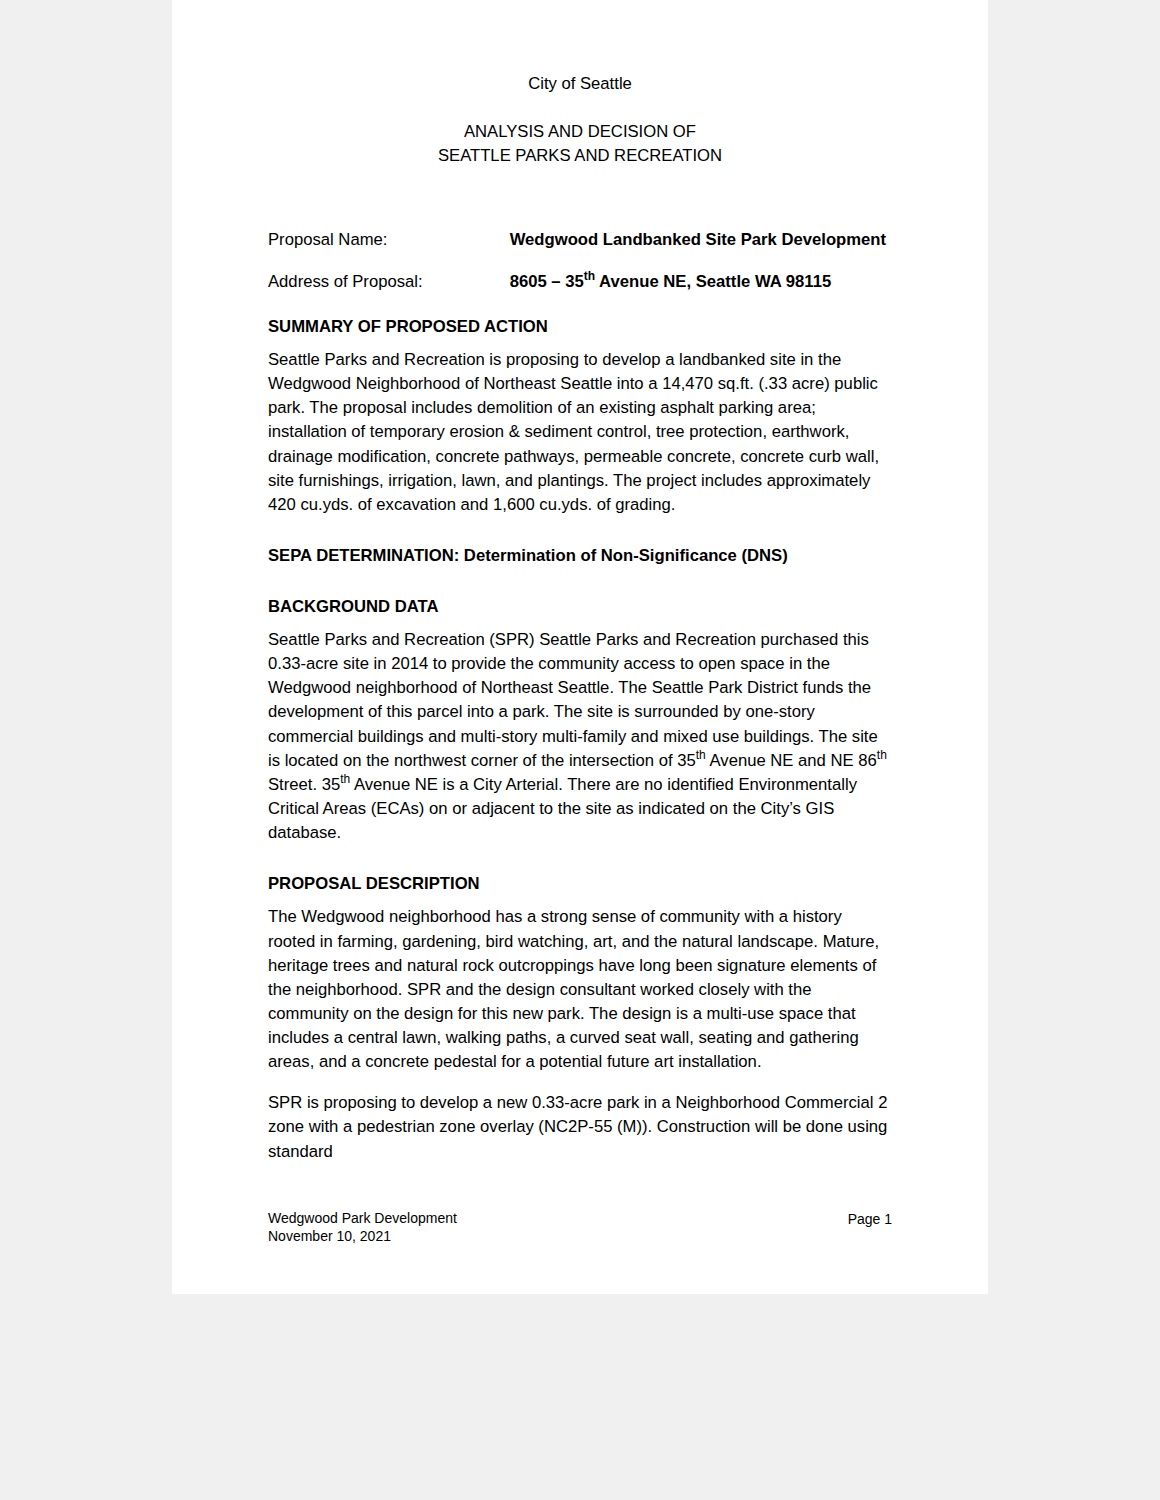City of Seattle
ANALYSIS AND DECISION OF
SEATTLE PARKS AND RECREATION
Proposal Name: Wedgwood Landbanked Site Park Development
Address of Proposal: 8605 – 35th Avenue NE, Seattle WA 98115
SUMMARY OF PROPOSED ACTION
Seattle Parks and Recreation is proposing to develop a landbanked site in the Wedgwood Neighborhood of Northeast Seattle into a 14,470 sq.ft. (.33 acre) public park. The proposal includes demolition of an existing asphalt parking area; installation of temporary erosion & sediment control, tree protection, earthwork, drainage modification, concrete pathways, permeable concrete, concrete curb wall, site furnishings, irrigation, lawn, and plantings. The project includes approximately 420 cu.yds. of excavation and 1,600 cu.yds. of grading.
SEPA DETERMINATION: Determination of Non-Significance (DNS)
BACKGROUND DATA
Seattle Parks and Recreation (SPR) Seattle Parks and Recreation purchased this 0.33-acre site in 2014 to provide the community access to open space in the Wedgwood neighborhood of Northeast Seattle. The Seattle Park District funds the development of this parcel into a park. The site is surrounded by one-story commercial buildings and multi-story multi-family and mixed use buildings. The site is located on the northwest corner of the intersection of 35th Avenue NE and NE 86th Street. 35th Avenue NE is a City Arterial. There are no identified Environmentally Critical Areas (ECAs) on or adjacent to the site as indicated on the City’s GIS database.
PROPOSAL DESCRIPTION
The Wedgwood neighborhood has a strong sense of community with a history rooted in farming, gardening, bird watching, art, and the natural landscape. Mature, heritage trees and natural rock outcroppings have long been signature elements of the neighborhood. SPR and the design consultant worked closely with the community on the design for this new park. The design is a multi-use space that includes a central lawn, walking paths, a curved seat wall, seating and gathering areas, and a concrete pedestal for a potential future art installation.
SPR is proposing to develop a new 0.33-acre park in a Neighborhood Commercial 2 zone with a pedestrian zone overlay (NC2P-55 (M)). Construction will be done using standard
Wedgwood Park Development
November 10, 2021
Page 1